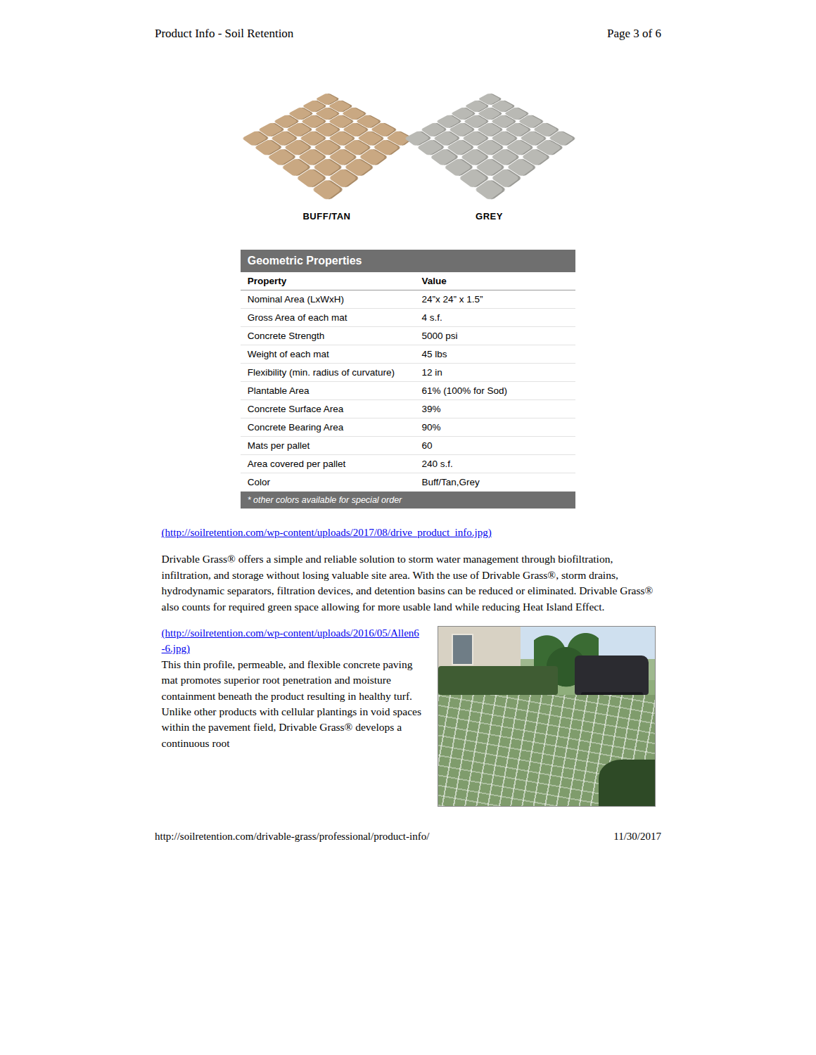Product Info - Soil Retention Page 3 of 6
BUFF/TAN
GREY
Geometric Properties
| Property | Value |
| --- | --- |
| Nominal Area (LxWxH) | 24”x 24” x 1.5” |
| Gross Area of each mat | 4 s.f. |
| Concrete Strength | 5000 psi |
| Weight of each mat | 45 lbs |
| Flexibility (min. radius of curvature) | 12 in |
| Plantable Area | 61% (100% for Sod) |
| Concrete Surface Area | 39% |
| Concrete Bearing Area | 90% |
| Mats per pallet | 60 |
| Area covered per pallet | 240 s.f. |
| Color | Buff/Tan,Grey |
| * other colors available for special order |
(http://soilretention.com/wp-content/uploads/2017/08/drive_product_info.jpg)
Drivable Grass® offers a simple and reliable solution to storm water management through biofiltration, infiltration, and storage without losing valuable site area. With the use of Drivable Grass®, storm drains, hydrodynamic separators, filtration devices, and detention basins can be reduced or eliminated. Drivable Grass® also counts for required green space allowing for more usable land while reducing Heat Island Effect.
(http://soilretention.com/wp-content/uploads/2016/05/Allen6-6.jpg) This thin profile, permeable, and flexible concrete paving mat promotes superior root penetration and moisture containment beneath the product resulting in healthy turf. Unlike other products with cellular plantings in void spaces within the pavement field, Drivable Grass® develops a continuous root
http://soilretention.com/drivable-grass/professional/product-info/ 11/30/2017